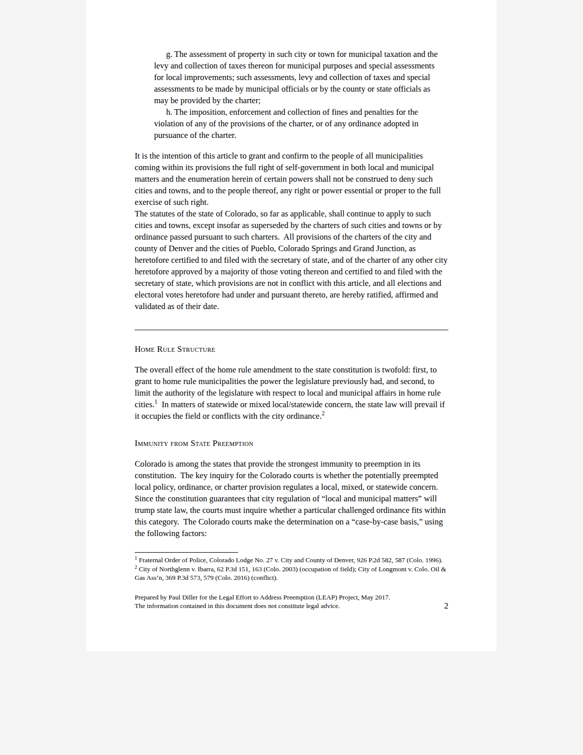g. The assessment of property in such city or town for municipal taxation and the levy and collection of taxes thereon for municipal purposes and special assessments for local improvements; such assessments, levy and collection of taxes and special assessments to be made by municipal officials or by the county or state officials as may be provided by the charter;
h. The imposition, enforcement and collection of fines and penalties for the violation of any of the provisions of the charter, or of any ordinance adopted in pursuance of the charter.
It is the intention of this article to grant and confirm to the people of all municipalities coming within its provisions the full right of self-government in both local and municipal matters and the enumeration herein of certain powers shall not be construed to deny such cities and towns, and to the people thereof, any right or power essential or proper to the full exercise of such right.
The statutes of the state of Colorado, so far as applicable, shall continue to apply to such cities and towns, except insofar as superseded by the charters of such cities and towns or by ordinance passed pursuant to such charters. All provisions of the charters of the city and county of Denver and the cities of Pueblo, Colorado Springs and Grand Junction, as heretofore certified to and filed with the secretary of state, and of the charter of any other city heretofore approved by a majority of those voting thereon and certified to and filed with the secretary of state, which provisions are not in conflict with this article, and all elections and electoral votes heretofore had under and pursuant thereto, are hereby ratified, affirmed and validated as of their date.
Home Rule Structure
The overall effect of the home rule amendment to the state constitution is twofold: first, to grant to home rule municipalities the power the legislature previously had, and second, to limit the authority of the legislature with respect to local and municipal affairs in home rule cities.1 In matters of statewide or mixed local/statewide concern, the state law will prevail if it occupies the field or conflicts with the city ordinance.2
Immunity from State Preemption
Colorado is among the states that provide the strongest immunity to preemption in its constitution. The key inquiry for the Colorado courts is whether the potentially preempted local policy, ordinance, or charter provision regulates a local, mixed, or statewide concern. Since the constitution guarantees that city regulation of “local and municipal matters” will trump state law, the courts must inquire whether a particular challenged ordinance fits within this category. The Colorado courts make the determination on a “case-by-case basis,” using the following factors:
1 Fraternal Order of Police, Colorado Lodge No. 27 v. City and County of Denver, 926 P.2d 582, 587 (Colo. 1996).
2 City of Northglenn v. Ibarra, 62 P.3d 151, 163 (Colo. 2003) (occupation of field); City of Longmont v. Colo. Oil & Gas Ass’n, 369 P.3d 573, 579 (Colo. 2016) (conflict).
Prepared by Paul Diller for the Legal Effort to Address Preemption (LEAP) Project, May 2017.
The information contained in this document does not constitute legal advice.
2